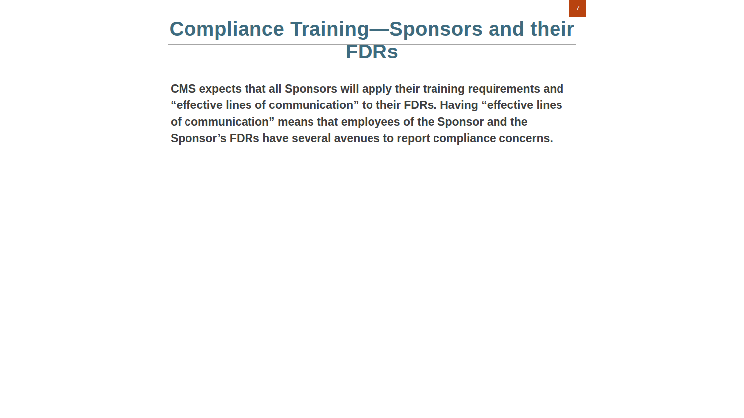7
Compliance Training—Sponsors and their FDRs
CMS expects that all Sponsors will apply their training requirements and “effective lines of communication” to their FDRs. Having “effective lines of communication” means that employees of the Sponsor and the Sponsor’s FDRs have several avenues to report compliance concerns.